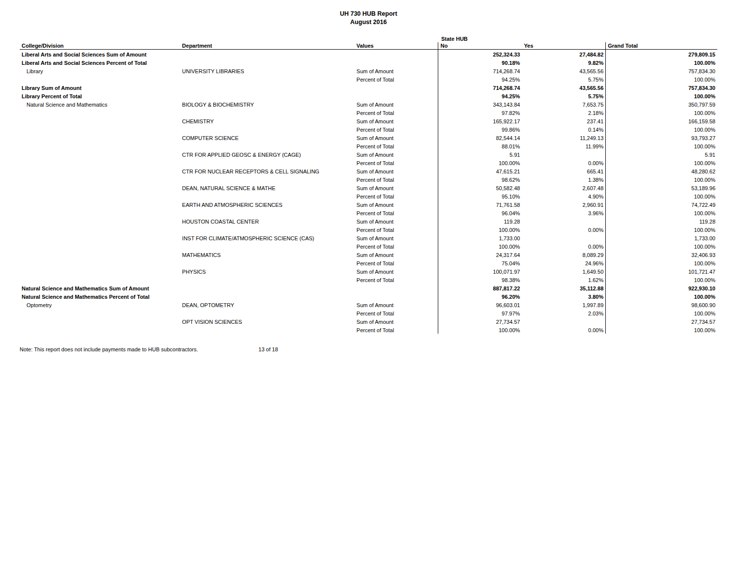UH 730 HUB Report
August 2016
| | | | State HUB | |
| --- | --- | --- | --- | --- |
| College/Division | Department | Values | No | Yes | Grand Total |
| Liberal Arts and Social Sciences Sum of Amount | | | 252,324.33 | 27,484.82 | 279,809.15 |
| Liberal Arts and Social Sciences Percent of Total | | | 90.18% | 9.82% | 100.00% |
| Library | UNIVERSITY LIBRARIES | Sum of Amount | 714,268.74 | 43,565.56 | 757,834.30 |
| | | Percent of Total | 94.25% | 5.75% | 100.00% |
| Library Sum of Amount | | | 714,268.74 | 43,565.56 | 757,834.30 |
| Library Percent of Total | | | 94.25% | 5.75% | 100.00% |
| Natural Science and Mathematics | BIOLOGY & BIOCHEMISTRY | Sum of Amount | 343,143.84 | 7,653.75 | 350,797.59 |
| | | Percent of Total | 97.82% | 2.18% | 100.00% |
| | CHEMISTRY | Sum of Amount | 165,922.17 | 237.41 | 166,159.58 |
| | | Percent of Total | 99.86% | 0.14% | 100.00% |
| | COMPUTER SCIENCE | Sum of Amount | 82,544.14 | 11,249.13 | 93,793.27 |
| | | Percent of Total | 88.01% | 11.99% | 100.00% |
| | CTR FOR APPLIED GEOSC & ENERGY (CAGE) | Sum of Amount | 5.91 | | 5.91 |
| | | Percent of Total | 100.00% | 0.00% | 100.00% |
| | CTR FOR NUCLEAR RECEPTORS & CELL SIGNALING | Sum of Amount | 47,615.21 | 665.41 | 48,280.62 |
| | | Percent of Total | 98.62% | 1.38% | 100.00% |
| | DEAN, NATURAL SCIENCE & MATHE | Sum of Amount | 50,582.48 | 2,607.48 | 53,189.96 |
| | | Percent of Total | 95.10% | 4.90% | 100.00% |
| | EARTH AND ATMOSPHERIC SCIENCES | Sum of Amount | 71,761.58 | 2,960.91 | 74,722.49 |
| | | Percent of Total | 96.04% | 3.96% | 100.00% |
| | HOUSTON COASTAL CENTER | Sum of Amount | 119.28 | | 119.28 |
| | | Percent of Total | 100.00% | 0.00% | 100.00% |
| | INST FOR CLIMATE/ATMOSPHERIC SCIENCE (CAS) | Sum of Amount | 1,733.00 | | 1,733.00 |
| | | Percent of Total | 100.00% | 0.00% | 100.00% |
| | MATHEMATICS | Sum of Amount | 24,317.64 | 8,089.29 | 32,406.93 |
| | | Percent of Total | 75.04% | 24.96% | 100.00% |
| | PHYSICS | Sum of Amount | 100,071.97 | 1,649.50 | 101,721.47 |
| | | Percent of Total | 98.38% | 1.62% | 100.00% |
| Natural Science and Mathematics Sum of Amount | | | 887,817.22 | 35,112.88 | 922,930.10 |
| Natural Science and Mathematics Percent of Total | | | 96.20% | 3.80% | 100.00% |
| Optometry | DEAN, OPTOMETRY | Sum of Amount | 96,603.01 | 1,997.89 | 98,600.90 |
| | | Percent of Total | 97.97% | 2.03% | 100.00% |
| | OPT VISION SCIENCES | Sum of Amount | 27,734.57 | | 27,734.57 |
| | | Percent of Total | 100.00% | 0.00% | 100.00% |
Note: This report does not include payments made to HUB subcontractors. 13 of 18